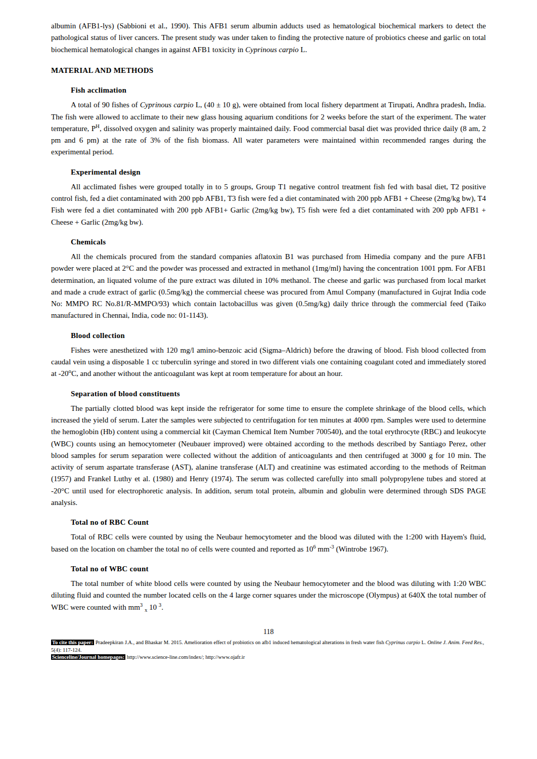albumin (AFB1-lys) (Sabbioni et al., 1990). This AFB1 serum albumin adducts used as hematological biochemical markers to detect the pathological status of liver cancers. The present study was under taken to finding the protective nature of probiotics cheese and garlic on total biochemical hematological changes in against AFB1 toxicity in Cyprinous carpio L.
MATERIAL AND METHODS
Fish acclimation
A total of 90 fishes of Cyprinous carpio L, (40 ± 10 g), were obtained from local fishery department at Tirupati, Andhra pradesh, India. The fish were allowed to acclimate to their new glass housing aquarium conditions for 2 weeks before the start of the experiment. The water temperature, PH, dissolved oxygen and salinity was properly maintained daily. Food commercial basal diet was provided thrice daily (8 am, 2 pm and 6 pm) at the rate of 3% of the fish biomass. All water parameters were maintained within recommended ranges during the experimental period.
Experimental design
All acclimated fishes were grouped totally in to 5 groups, Group T1 negative control treatment fish fed with basal diet, T2 positive control fish, fed a diet contaminated with 200 ppb AFB1, T3 fish were fed a diet contaminated with 200 ppb AFB1 + Cheese (2mg/kg bw), T4 Fish were fed a diet contaminated with 200 ppb AFB1+ Garlic (2mg/kg bw), T5 fish were fed a diet contaminated with 200 ppb AFB1 + Cheese + Garlic (2mg/kg bw).
Chemicals
All the chemicals procured from the standard companies aflatoxin B1 was purchased from Himedia company and the pure AFB1 powder were placed at 2°C and the powder was processed and extracted in methanol (1mg/ml) having the concentration 1001 ppm. For AFB1 determination, an liquated volume of the pure extract was diluted in 10% methanol. The cheese and garlic was purchased from local market and made a crude extract of garlic (0.5mg/kg) the commercial cheese was procured from Amul Company (manufactured in Gujrat India code No: MMPO RC No.81/R-MMPO/93) which contain lactobacillus was given (0.5mg/kg) daily thrice through the commercial feed (Taiko manufactured in Chennai, India, code no: 01-1143).
Blood collection
Fishes were anesthetized with 120 mg/l amino-benzoic acid (Sigma–Aldrich) before the drawing of blood. Fish blood collected from caudal vein using a disposable 1 cc tuberculin syringe and stored in two different vials one containing coagulant coted and immediately stored at -20oC, and another without the anticoagulant was kept at room temperature for about an hour.
Separation of blood constituents
The partially clotted blood was kept inside the refrigerator for some time to ensure the complete shrinkage of the blood cells, which increased the yield of serum. Later the samples were subjected to centrifugation for ten minutes at 4000 rpm. Samples were used to determine the hemoglobin (Hb) content using a commercial kit (Cayman Chemical Item Number 700540), and the total erythrocyte (RBC) and leukocyte (WBC) counts using an hemocytometer (Neubauer improved) were obtained according to the methods described by Santiago Perez, other blood samples for serum separation were collected without the addition of anticoagulants and then centrifuged at 3000 g for 10 min. The activity of serum aspartate transferase (AST), alanine transferase (ALT) and creatinine was estimated according to the methods of Reitman (1957) and Frankel Luthy et al. (1980) and Henry (1974). The serum was collected carefully into small polypropylene tubes and stored at -20°C until used for electrophoretic analysis. In addition, serum total protein, albumin and globulin were determined through SDS PAGE analysis.
Total no of RBC Count
Total of RBC cells were counted by using the Neubaur hemocytometer and the blood was diluted with the 1:200 with Hayem's fluid, based on the location on chamber the total no of cells were counted and reported as 106 mm-3 (Wintrobe 1967).
Total no of WBC count
The total number of white blood cells were counted by using the Neubaur hemocytometer and the blood was diluting with 1:20 WBC diluting fluid and counted the number located cells on the 4 large corner squares under the microscope (Olympus) at 640X the total number of WBC were counted with mm3 x 10 3.
118
To cite this paper: Pradeepkiran J.A., and Bhaskar M. 2015. Amelioration effect of probiotics on afb1 induced hematological alterations in fresh water fish Cyprinus carpio L. Online J. Anim. Feed Res., 5(4): 117-124.
Scienceline/Journal homepages: http://www.science-line.com/index/; http://www.ojafr.ir